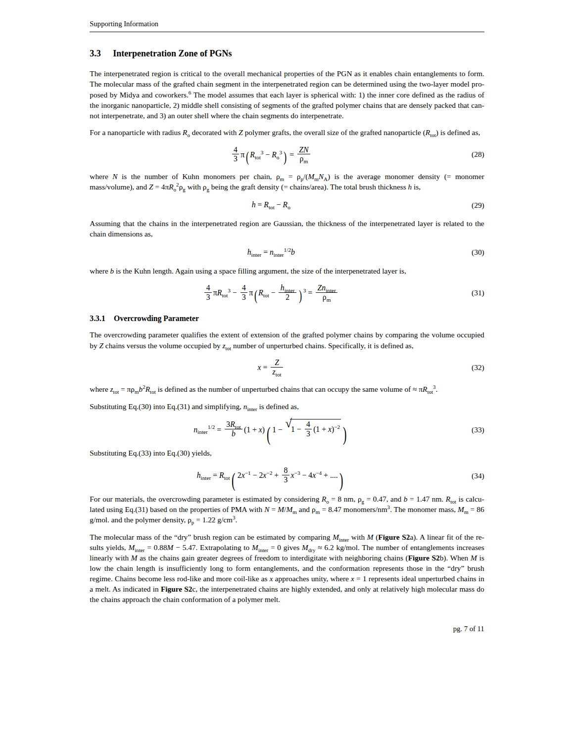Supporting Information
3.3 Interpenetration Zone of PGNs
The interpenetrated region is critical to the overall mechanical properties of the PGN as it enables chain entanglements to form. The molecular mass of the grafted chain segment in the interpenetrated region can be determined using the two-layer model proposed by Midya and coworkers.6 The model assumes that each layer is spherical with: 1) the inner core defined as the radius of the inorganic nanoparticle, 2) middle shell consisting of segments of the grafted polymer chains that are densely packed that cannot interpenetrate, and 3) an outer shell where the chain segments do interpenetrate.
For a nanoparticle with radius Ro decorated with Z polymer grafts, the overall size of the grafted nanoparticle (Rtot) is defined as,
43 π(Rtot3 − Ro3) = ZN ρm
(28)
where N is the number of Kuhn monomers per chain, ρm = ρp/(MmNA) is the average monomer density (= monomer mass/volume), and Z = 4πRo2ρg with ρg being the graft density (= chains/area). The total brush thickness h is,
h = Rtot − Ro
(29)
Assuming that the chains in the interpenetrated region are Gaussian, the thickness of the interpenetrated layer is related to the chain dimensions as,
hinter = ninter1/2b
(30)
where b is the Kuhn length. Again using a space filling argument, the size of the interpenetrated layer is,
43 πRtot3 − 43 π(Rtot − hinter 2)3 = Zninter ρm
(31)
3.3.1 Overcrowding Parameter
The overcrowding parameter qualifies the extent of extension of the grafted polymer chains by comparing the volume occupied by Z chains versus the volume occupied by ztot number of unperturbed chains. Specifically, it is defined as,
x = Zztot
(32)
where ztot = πρmb2Rtot is defined as the number of unperturbed chains that can occupy the same volume of ≈ πRtot3.
Substituting Eq.(30) into Eq.(31) and simplifying, ninter is defined as,
ninter1/2 = 3Rtot b(1 + x)(1 − 1 − 43(1 + x)−2)
(33)
Substituting Eq.(33) into Eq.(30) yields,
hinter = Rtot(2x−1 − 2x−2 + 83 x−3 − 4x−4 + ....)
(34)
For our materials, the overcrowding parameter is estimated by considering Ro = 8 nm, ρg = 0.47, and b = 1.47 nm. Rtot is calculated using Eq.(31) based on the properties of PMA with N = M/Mm and ρm = 8.47 monomers/nm3. The monomer mass, Mm = 86 g/mol. and the polymer density, ρp = 1.22 g/cm3.
The molecular mass of the “dry” brush region can be estimated by comparing Minter with M (Figure S2a). A linear fit of the results yields, Minter = 0.88M − 5.47. Extrapolating to Minter = 0 gives Mdry ≈ 6.2 kg/mol. The number of entanglements increases linearly with M as the chains gain greater degrees of freedom to interdigitate with neighboring chains (Figure S2b). When M is low the chain length is insufficiently long to form entanglements, and the conformation represents those in the “dry” brush regime. Chains become less rod-like and more coil-like as x approaches unity, where x = 1 represents ideal unperturbed chains in a melt. As indicated in Figure S2c, the interpenetrated chains are highly extended, and only at relatively high molecular mass do the chains approach the chain conformation of a polymer melt.
pg. 7 of 11